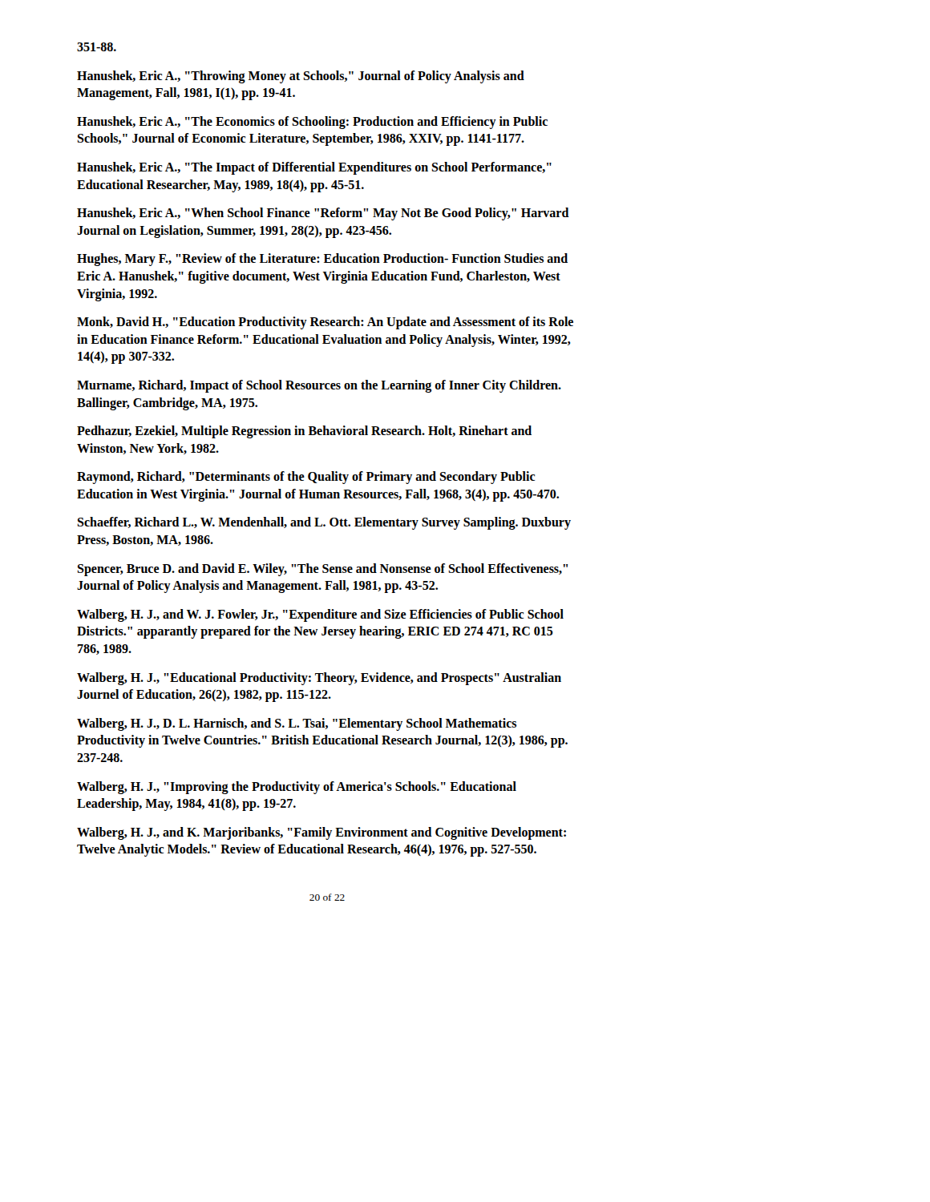351-88.
Hanushek, Eric A., "Throwing Money at Schools," Journal of Policy Analysis and Management, Fall, 1981, I(1), pp. 19-41.
Hanushek, Eric A., "The Economics of Schooling: Production and Efficiency in Public Schools," Journal of Economic Literature, September, 1986, XXIV, pp. 1141-1177.
Hanushek, Eric A., "The Impact of Differential Expenditures on School Performance," Educational Researcher, May, 1989, 18(4), pp. 45-51.
Hanushek, Eric A., "When School Finance "Reform" May Not Be Good Policy," Harvard Journal on Legislation, Summer, 1991, 28(2), pp. 423-456.
Hughes, Mary F., "Review of the Literature: Education Production- Function Studies and Eric A. Hanushek," fugitive document, West Virginia Education Fund, Charleston, West Virginia, 1992.
Monk, David H., "Education Productivity Research: An Update and Assessment of its Role in Education Finance Reform." Educational Evaluation and Policy Analysis, Winter, 1992, 14(4), pp 307-332.
Murname, Richard, Impact of School Resources on the Learning of Inner City Children. Ballinger, Cambridge, MA, 1975.
Pedhazur, Ezekiel, Multiple Regression in Behavioral Research. Holt, Rinehart and Winston, New York, 1982.
Raymond, Richard, "Determinants of the Quality of Primary and Secondary Public Education in West Virginia." Journal of Human Resources, Fall, 1968, 3(4), pp. 450-470.
Schaeffer, Richard L., W. Mendenhall, and L. Ott. Elementary Survey Sampling. Duxbury Press, Boston, MA, 1986.
Spencer, Bruce D. and David E. Wiley, "The Sense and Nonsense of School Effectiveness," Journal of Policy Analysis and Management. Fall, 1981, pp. 43-52.
Walberg, H. J., and W. J. Fowler, Jr., "Expenditure and Size Efficiencies of Public School Districts." apparantly prepared for the New Jersey hearing, ERIC ED 274 471, RC 015 786, 1989.
Walberg, H. J., "Educational Productivity: Theory, Evidence, and Prospects" Australian Journel of Education, 26(2), 1982, pp. 115-122.
Walberg, H. J., D. L. Harnisch, and S. L. Tsai, "Elementary School Mathematics Productivity in Twelve Countries." British Educational Research Journal, 12(3), 1986, pp. 237-248.
Walberg, H. J., "Improving the Productivity of America's Schools." Educational Leadership, May, 1984, 41(8), pp. 19-27.
Walberg, H. J., and K. Marjoribanks, "Family Environment and Cognitive Development: Twelve Analytic Models." Review of Educational Research, 46(4), 1976, pp. 527-550.
20 of 22